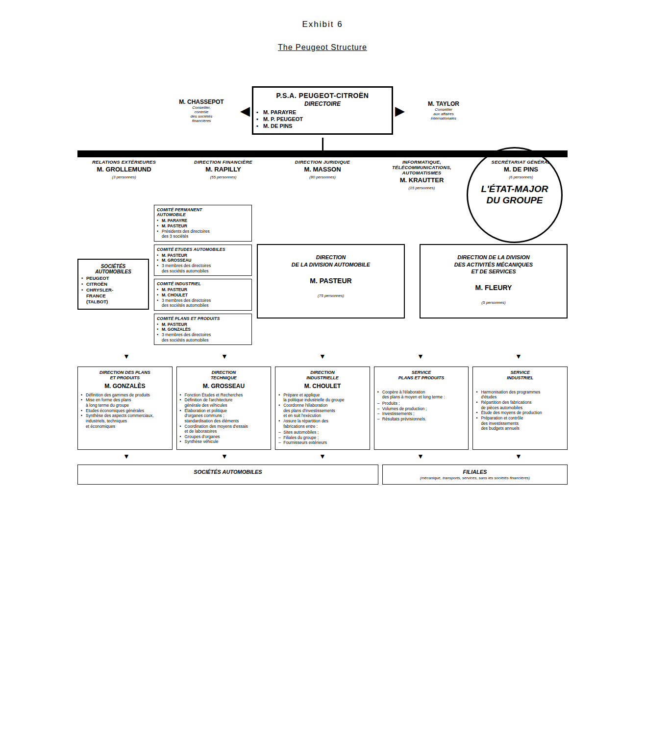Exhibit 6
The Peugeot Structure
L'ÉTAT-MAJOR
DU GROUPE
M. CHASSEPOT
Conseiller,
contrôle
des sociétés
financières
◀
P.S.A. PEUGEOT-CITROËN
DIRECTOIRE
M. PARAYRE
M. P. PEUGEOT
M. DE PINS
▶
M. TAYLOR
Conseiller
aux affaires
internationales
RELATIONS EXTÉRIEURES
M. GROLLEMUND
(3 personnes)
DIRECTION FINANCIÈRE
M. RAPILLY
(55 personnes)
DIRECTION JURIDIQUE
M. MASSON
(80 personnes)
INFORMATIQUE,
TÉLÉCOMMUNICATIONS,
AUTOMATISMES
M. KRAUTTER
(15 personnes)
SECRÉTARIAT GÉNÉRAL
M. DE PINS
(6 personnes)
SOCIÉTÉS
AUTOMOBILES
PEUGEOT
CITROËN
CHRYSLER-
FRANCE
(TALBOT)
COMITÉ PERMANENT
AUTOMOBILE
M. PARAYRE
M. PASTEUR
Présidents des directoires
des 3 sociétés
COMITÉ ETUDES AUTOMOBILES
M. PASTEUR
M. GROSSEAU
3 membres des directoires
des sociétés automobiles
COMITÉ INDUSTRIEL
M. PASTEUR
M. CHOULET
3 membres des directoires
des sociétés automobiles
COMITÉ PLANS ET PRODUITS
M. PASTEUR
M. GONZALÈS
3 membres des directoires
des sociétés automobiles
DIRECTION
DE LA DIVISION AUTOMOBILE
M. PASTEUR
(75 personnes)
DIRECTION DE LA DIVISION
DES ACTIVITÉS MÉCANIQUES
ET DE SERVICES
M. FLEURY
(5 personnes)
▼▼▼▼▼
DIRECTION DES PLANS
ET PRODUITS
M. GONZALÈS
Définition des gammes de produits
Mise en forme des plans
à long terme du groupe
Etudes économiques générales
Synthèse des aspects commerciaux,
industriels, techniques
et économiques
DIRECTION
TECHNIQUE
M. GROSSEAU
Fonction Études et Recherches
Définition de l'architecture
générale des véhicules
Élaboration et politique
d'organes communs ;
standardisation des éléments
Coordination des moyens d'essais
et de laboratoires
Groupes d'organes
Synthèse véhicule
DIRECTION
INDUSTRIELLE
M. CHOULET
Prépare et applique
la politique industrielle du groupe
Coordonne l'élaboration
des plans d'investissements
et en suit l'exécution
Assure la répartition des
fabrications entre :
Sites automobiles ;
Filiales du groupe ;
Fournisseurs extérieurs
SERVICE
PLANS ET PRODUITS
Coopère à l'élaboration
des plans à moyen et long terme :
Produits ;
Volumes de production ;
Investissements ;
Résultats prévisionnels.
SERVICE
INDUSTRIEL
Harmonisation des programmes
d'études
Répartition des fabrications
de pièces automobiles
Étude des moyens de production
Préparation et contrôle
des investissements
des budgets annuels
▼▼▼▼▼
SOCIÉTÉS AUTOMOBILES
FILIALES
(mécanique, transports, services, sans les sociétés financières)